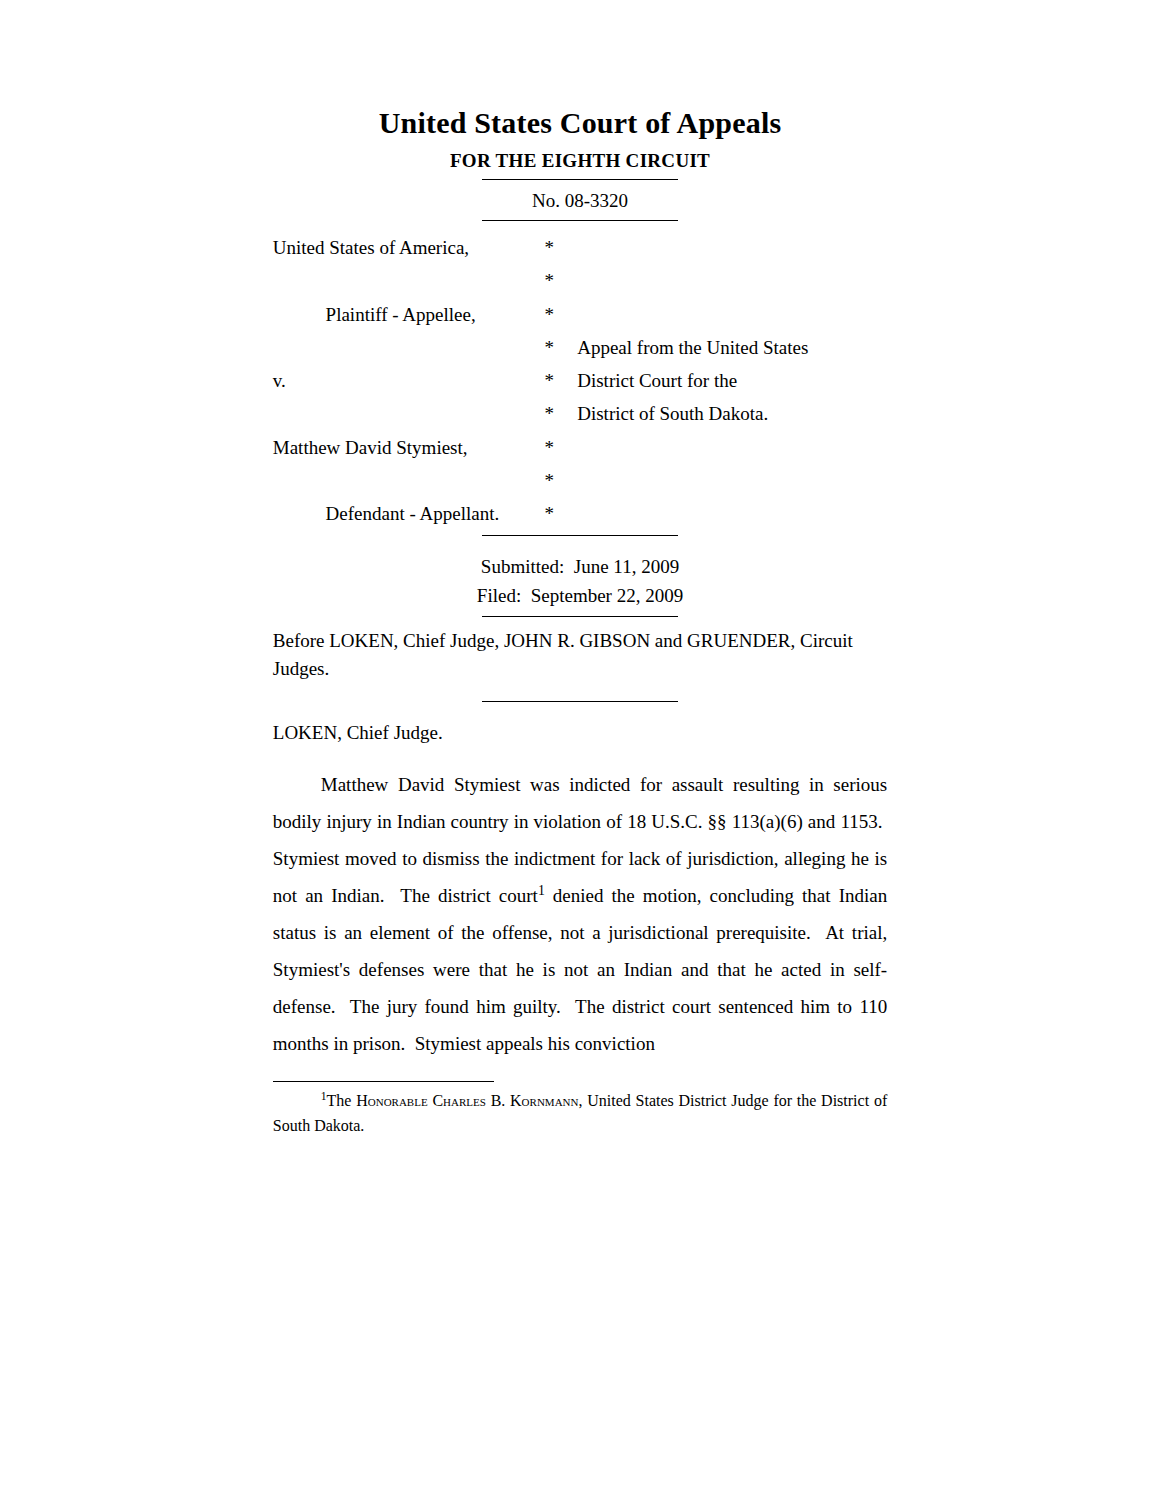United States Court of Appeals
FOR THE EIGHTH CIRCUIT
No. 08-3320
| United States of America, | * | |
| | * | |
| Plaintiff - Appellee, | * | |
| | * | Appeal from the United States |
| v. | * | District Court for the |
| | * | District of South Dakota. |
| Matthew David Stymiest, | * | |
| | * | |
| Defendant - Appellant. | * | |
Submitted: June 11, 2009 Filed: September 22, 2009
Before LOKEN, Chief Judge, JOHN R. GIBSON and GRUENDER, Circuit Judges.
LOKEN, Chief Judge.
Matthew David Stymiest was indicted for assault resulting in serious bodily injury in Indian country in violation of 18 U.S.C. §§ 113(a)(6) and 1153. Stymiest moved to dismiss the indictment for lack of jurisdiction, alleging he is not an Indian. The district court1 denied the motion, concluding that Indian status is an element of the offense, not a jurisdictional prerequisite. At trial, Stymiest's defenses were that he is not an Indian and that he acted in self-defense. The jury found him guilty. The district court sentenced him to 110 months in prison. Stymiest appeals his conviction
1The Honorable Charles B. Kornmann, United States District Judge for the District of South Dakota.